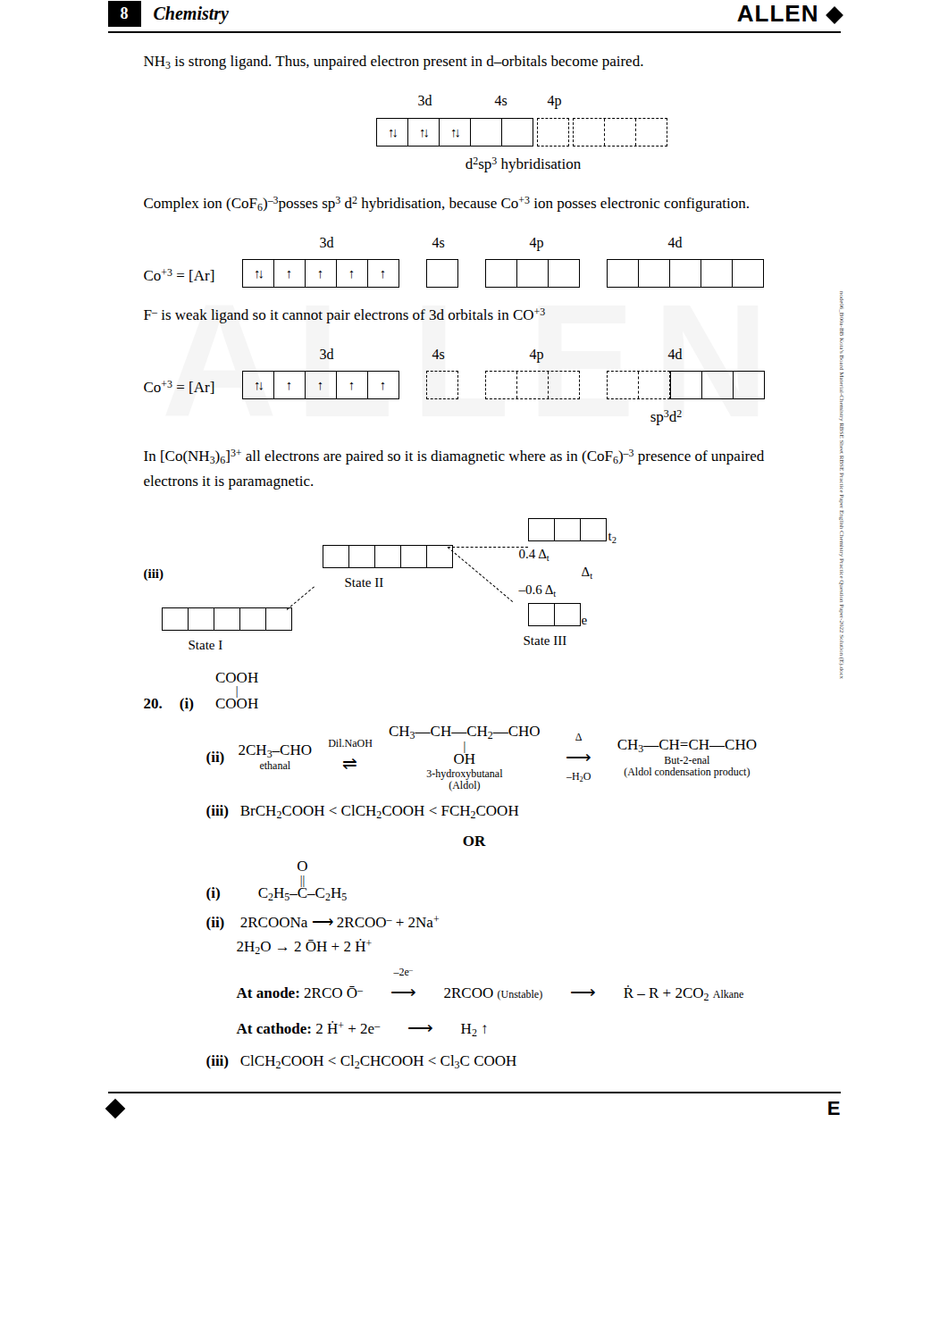ALLEN
8
Chemistry
ALLEN
NH3 is strong ligand. Thus, unpaired electron present in d–orbitals become paired.
3d 4s 4p
d2sp3 hybridisation
Complex ion (CoF6)–3posses sp3 d2 hybridisation, because Co+3 ion posses electronic configuration.
3d 4s 4p 4d
Co+3 = [Ar]
F– is weak ligand so it cannot pair electrons of 3d orbitals in CO+3
3d 4s 4p 4d
Co+3 = [Ar]
sp3d2
In [Co(NH3)6]3+ all electrons are paired so it is diamagnetic where as in (CoF6)–3 presence of unpaired electrons it is paramagnetic.
State I
State II
t2
e
State III
0.4 Δt
–0.6 Δt
Δt
(iii)
20. (i) COOH|COOH
(ii) 2CH3–CHO
ethanal
Dil.NaOH CH3—CH—CH2—CHO|OH
3-hydroxybutanal
(Aldol)
Δ –H2O CH3—CH=CH—CHO
But-2-enal
(Aldol condensation product)
(iii) BrCH2COOH < ClCH2COOH < FCH2COOH
OR
(i) O||C2H5–C–C2H5
(ii) 2RCOONa ⟶ 2RCOO– + 2Na+
2H2O → 2 ŌH + 2 Ḣ+
At anode: 2RCO Ō– –2e– 2RCOO (Unstable) Ṙ – R + 2CO2 Alkane
At cathode: 2 Ḣ+ + 2e– H2 ↑
(iii) ClCH2COOH < Cl2CHCOOH < Cl3C COOH
node06_B00a-BB Kota's Board Material-Chemistry RBSE Sheet RBSE Practice Paper English Chemistry Practice Question Paper-2022 Solution (E).docx
E